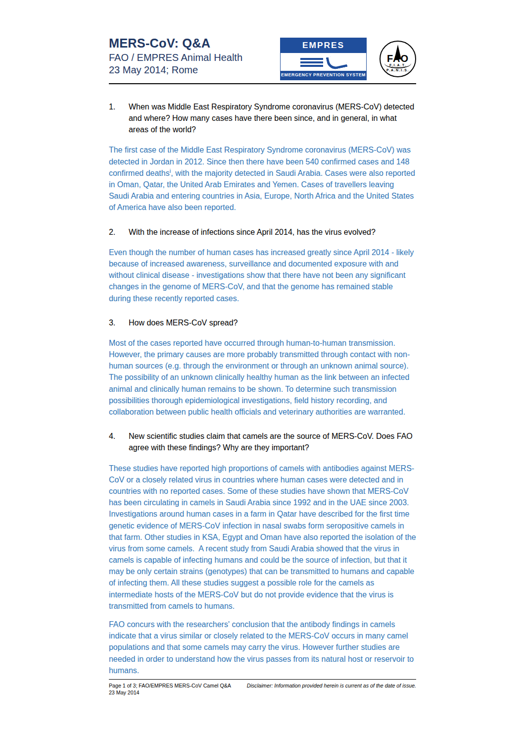MERS-CoV: Q&A
FAO / EMPRES Animal Health
23 May 2014; Rome
EMPRES
EMERGENCY PREVENTION SYSTEM
FAO
F.I.A.T. P.A.N.I.S.
When was Middle East Respiratory Syndrome coronavirus (MERS-CoV) detected and where? How many cases have there been since, and in general, in what areas of the world?
The first case of the Middle East Respiratory Syndrome coronavirus (MERS-CoV) was detected in Jordan in 2012. Since then there have been 540 confirmed cases and 148 confirmed deathsi, with the majority detected in Saudi Arabia. Cases were also reported in Oman, Qatar, the United Arab Emirates and Yemen. Cases of travellers leaving Saudi Arabia and entering countries in Asia, Europe, North Africa and the United States of America have also been reported.
With the increase of infections since April 2014, has the virus evolved?
Even though the number of human cases has increased greatly since April 2014 - likely because of increased awareness, surveillance and documented exposure with and without clinical disease - investigations show that there have not been any significant changes in the genome of MERS-CoV, and that the genome has remained stable during these recently reported cases.
How does MERS-CoV spread?
Most of the cases reported have occurred through human-to-human transmission. However, the primary causes are more probably transmitted through contact with non-human sources (e.g. through the environment or through an unknown animal source). The possibility of an unknown clinically healthy human as the link between an infected animal and clinically human remains to be shown. To determine such transmission possibilities thorough epidemiological investigations, field history recording, and collaboration between public health officials and veterinary authorities are warranted.
New scientific studies claim that camels are the source of MERS-CoV. Does FAO agree with these findings? Why are they important?
These studies have reported high proportions of camels with antibodies against MERS-CoV or a closely related virus in countries where human cases were detected and in countries with no reported cases. Some of these studies have shown that MERS-CoV has been circulating in camels in Saudi Arabia since 1992 and in the UAE since 2003. Investigations around human cases in a farm in Qatar have described for the first time genetic evidence of MERS-CoV infection in nasal swabs form seropositive camels in that farm. Other studies in KSA, Egypt and Oman have also reported the isolation of the virus from some camels. A recent study from Saudi Arabia showed that the virus in camels is capable of infecting humans and could be the source of infection, but that it may be only certain strains (genotypes) that can be transmitted to humans and capable of infecting them. All these studies suggest a possible role for the camels as intermediate hosts of the MERS-CoV but do not provide evidence that the virus is transmitted from camels to humans.
FAO concurs with the researchers' conclusion that the antibody findings in camels indicate that a virus similar or closely related to the MERS-CoV occurs in many camel populations and that some camels may carry the virus. However further studies are needed in order to understand how the virus passes from its natural host or reservoir to humans.
Page 1 of 3; FAO/EMPRES MERS-CoV Camel Q&A
23 May 2014
Disclaimer: Information provided herein is current as of the date of issue.